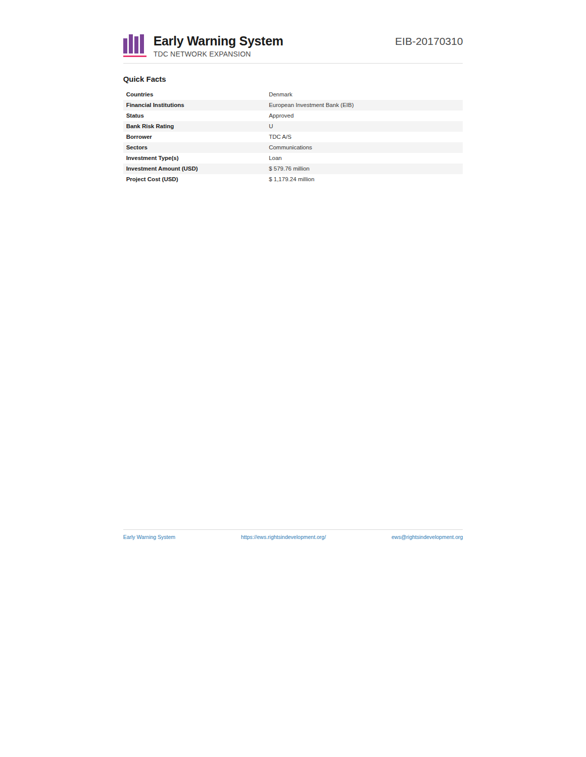Early Warning System
TDC NETWORK EXPANSION
EIB-20170310
Quick Facts
| Countries | Denmark |
| Financial Institutions | European Investment Bank (EIB) |
| Status | Approved |
| Bank Risk Rating | U |
| Borrower | TDC A/S |
| Sectors | Communications |
| Investment Type(s) | Loan |
| Investment Amount (USD) | $ 579.76 million |
| Project Cost (USD) | $ 1,179.24 million |
Early Warning System https://ews.rightsindevelopment.org/ ews@rightsindevelopment.org